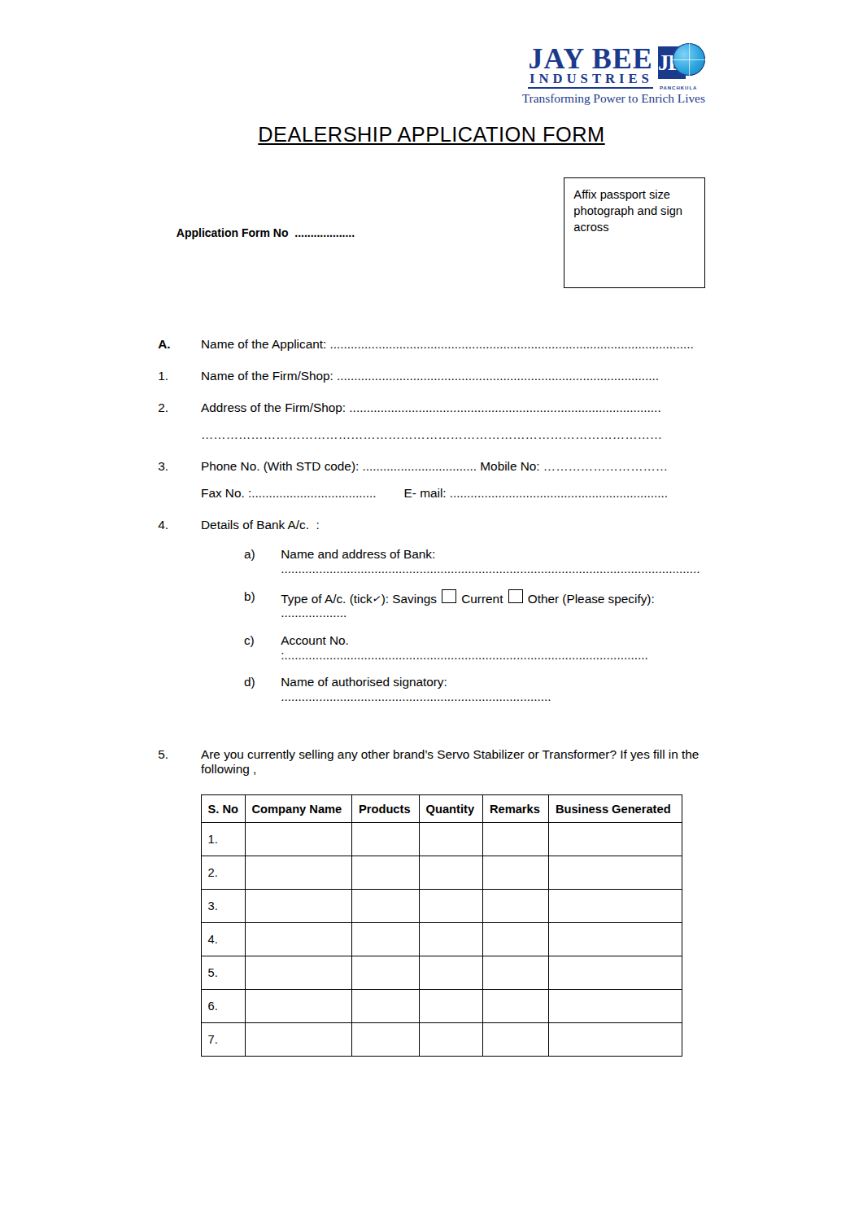JAY BEE
INDUSTRIES
JBI
PANCHKULA
Transforming Power to Enrich Lives
DEALERSHIP APPLICATION FORM
Application Form No ...................
Affix passport size photograph and sign across
A.
Name of the Applicant: .........................................................................................................
1.
Name of the Firm/Shop: .............................................................................................
2.
Address of the Firm/Shop: ..........................................................................................
…………………………………………………………………………………………………
3.
Phone No. (With STD code): ................................. Mobile No: …………………………
Fax No. :.................................... E- mail: ...............................................................
4.
Details of Bank A/c. :
a)
Name and address of Bank:
.........................................................................................................................
b)
Type of A/c. (tick✓): Savings Current Other (Please specify): ...................
c)
Account No. :.........................................................................................................
d)
Name of authorised signatory: ..............................................................................
5.
Are you currently selling any other brand’s Servo Stabilizer or Transformer? If yes fill in the following ,
| S. No | Company Name | Products | Quantity | Remarks | Business Generated |
| --- | --- | --- | --- | --- | --- |
| 1. | | | | | |
| 2. | | | | | |
| 3. | | | | | |
| 4. | | | | | |
| 5. | | | | | |
| 6. | | | | | |
| 7. | | | | | |